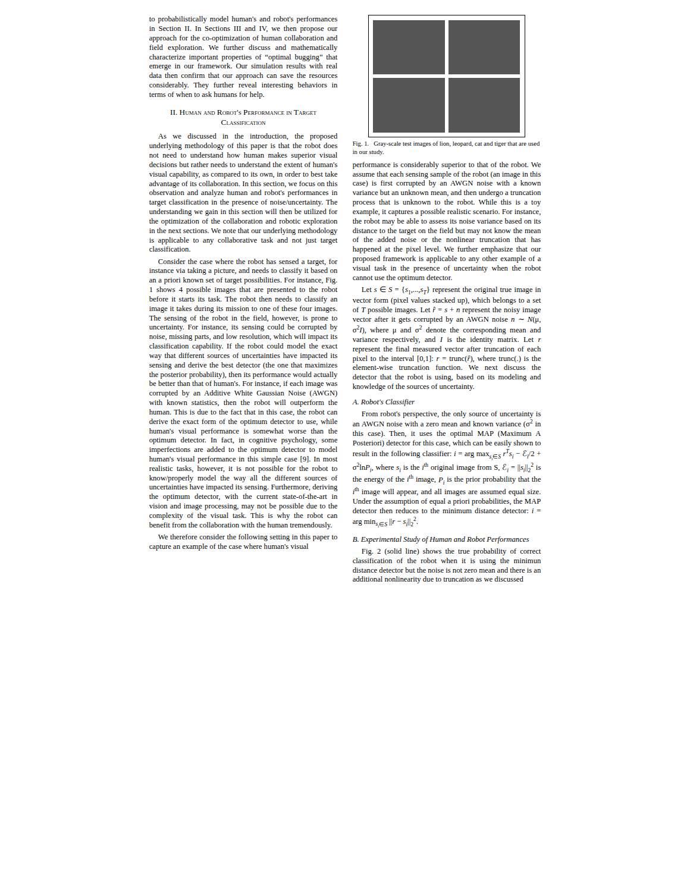to probabilistically model human's and robot's performances in Section II. In Sections III and IV, we then propose our approach for the co-optimization of human collaboration and field exploration. We further discuss and mathematically characterize important properties of “optimal bugging” that emerge in our framework. Our simulation results with real data then confirm that our approach can save the resources considerably. They further reveal interesting behaviors in terms of when to ask humans for help.
II. Human and Robot's Performance in Target Classification
As we discussed in the introduction, the proposed underlying methodology of this paper is that the robot does not need to understand how human makes superior visual decisions but rather needs to understand the extent of human's visual capability, as compared to its own, in order to best take advantage of its collaboration. In this section, we focus on this observation and analyze human and robot's performances in target classification in the presence of noise/uncertainty. The understanding we gain in this section will then be utilized for the optimization of the collaboration and robotic exploration in the next sections. We note that our underlying methodology is applicable to any collaborative task and not just target classification.
Consider the case where the robot has sensed a target, for instance via taking a picture, and needs to classify it based on an a priori known set of target possibilities. For instance, Fig. 1 shows 4 possible images that are presented to the robot before it starts its task. The robot then needs to classify an image it takes during its mission to one of these four images. The sensing of the robot in the field, however, is prone to uncertainty. For instance, its sensing could be corrupted by noise, missing parts, and low resolution, which will impact its classification capability. If the robot could model the exact way that different sources of uncertainties have impacted its sensing and derive the best detector (the one that maximizes the posterior probability), then its performance would actually be better than that of human's. For instance, if each image was corrupted by an Additive White Gaussian Noise (AWGN) with known statistics, then the robot will outperform the human. This is due to the fact that in this case, the robot can derive the exact form of the optimum detector to use, while human's visual performance is somewhat worse than the optimum detector. In fact, in cognitive psychology, some imperfections are added to the optimum detector to model human's visual performance in this simple case [9]. In most realistic tasks, however, it is not possible for the robot to know/properly model the way all the different sources of uncertainties have impacted its sensing. Furthermore, deriving the optimum detector, with the current state-of-the-art in vision and image processing, may not be possible due to the complexity of the visual task. This is why the robot can benefit from the collaboration with the human tremendously.
We therefore consider the following setting in this paper to capture an example of the case where human's visual
Fig. 1. Gray-scale test images of lion, leopard, cat and tiger that are used in our study.
performance is considerably superior to that of the robot. We assume that each sensing sample of the robot (an image in this case) is first corrupted by an AWGN noise with a known variance but an unknown mean, and then undergo a truncation process that is unknown to the robot. While this is a toy example, it captures a possible realistic scenario. For instance, the robot may be able to assess its noise variance based on its distance to the target on the field but may not know the mean of the added noise or the nonlinear truncation that has happened at the pixel level. We further emphasize that our proposed framework is applicable to any other example of a visual task in the presence of uncertainty when the robot cannot use the optimum detector.
Let s ∈ S = {s1,...,sT} represent the original true image in vector form (pixel values stacked up), which belongs to a set of T possible images. Let r̂ = s + n represent the noisy image vector after it gets corrupted by an AWGN noise n ∼ N(μ, σ2I), where μ and σ2 denote the corresponding mean and variance respectively, and I is the identity matrix. Let r represent the final measured vector after truncation of each pixel to the interval [0,1]: r = trunc(r̂), where trunc(.) is the element-wise truncation function. We next discuss the detector that the robot is using, based on its modeling and knowledge of the sources of uncertainty.
A. Robot's Classifier
From robot's perspective, the only source of uncertainty is an AWGN noise with a zero mean and known variance (σ2 in this case). Then, it uses the optimal MAP (Maximum A Posteriori) detector for this case, which can be easily shown to result in the following classifier: i = arg maxsi∈S rTsi − ℰi/2 + σ2lnPi, where si is the ith original image from S, ℰi = ||si||22 is the energy of the ith image, Pi is the prior probability that the ith image will appear, and all images are assumed equal size. Under the assumption of equal a priori probabilities, the MAP detector then reduces to the minimum distance detector: i = arg minsi∈S ||r − si||22.
B. Experimental Study of Human and Robot Performances
Fig. 2 (solid line) shows the true probability of correct classification of the robot when it is using the minimun distance detector but the noise is not zero mean and there is an additional nonlinearity due to truncation as we discussed